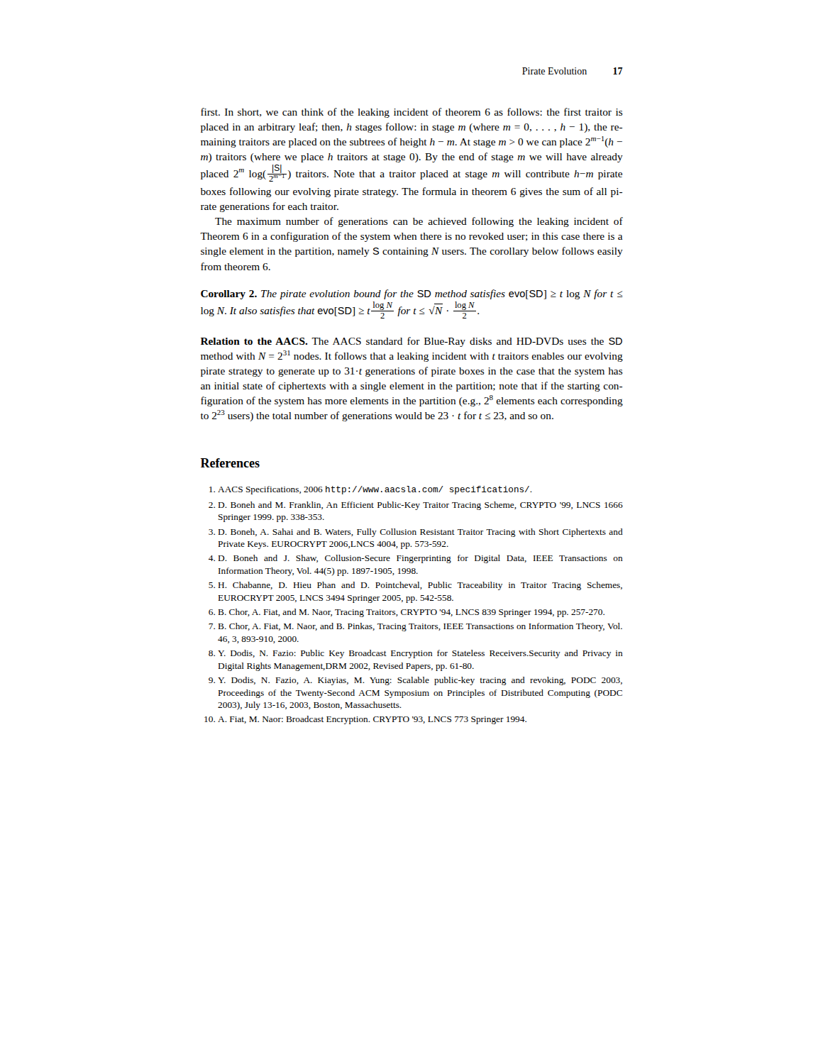Pirate Evolution 17
first. In short, we can think of the leaking incident of theorem 6 as follows: the first traitor is placed in an arbitrary leaf; then, h stages follow: in stage m (where m = 0, . . . , h − 1), the remaining traitors are placed on the subtrees of height h − m. At stage m > 0 we can place 2m−1(h − m) traitors (where we place h traitors at stage 0). By the end of stage m we will have already placed 2m log(|S|2m−1) traitors. Note that a traitor placed at stage m will contribute h−m pirate boxes following our evolving pirate strategy. The formula in theorem 6 gives the sum of all pirate generations for each traitor.
The maximum number of generations can be achieved following the leaking incident of Theorem 6 in a configuration of the system when there is no revoked user; in this case there is a single element in the partition, namely S containing N users. The corollary below follows easily from theorem 6.
Corollary 2. The pirate evolution bound for the SD method satisfies evo[SD] ≥ t log N for t ≤ log N. It also satisfies that evo[SD] ≥ tlog N 2 for t ≤ N · log N 2.
Relation to the AACS. The AACS standard for Blue-Ray disks and HD-DVDs uses the SD method with N = 231 nodes. It follows that a leaking incident with t traitors enables our evolving pirate strategy to generate up to 31·t generations of pirate boxes in the case that the system has an initial state of ciphertexts with a single element in the partition; note that if the starting configuration of the system has more elements in the partition (e.g., 28 elements each corresponding to 223 users) the total number of generations would be 23 · t for t ≤ 23, and so on.
References
AACS Specifications, 2006 http://www.aacsla.com/ specifications/.
D. Boneh and M. Franklin, An Efficient Public-Key Traitor Tracing Scheme, CRYPTO '99, LNCS 1666 Springer 1999. pp. 338-353.
D. Boneh, A. Sahai and B. Waters, Fully Collusion Resistant Traitor Tracing with Short Ciphertexts and Private Keys. EUROCRYPT 2006,LNCS 4004, pp. 573-592.
D. Boneh and J. Shaw, Collusion-Secure Fingerprinting for Digital Data, IEEE Transactions on Information Theory, Vol. 44(5) pp. 1897-1905, 1998.
H. Chabanne, D. Hieu Phan and D. Pointcheval, Public Traceability in Traitor Tracing Schemes, EUROCRYPT 2005, LNCS 3494 Springer 2005, pp. 542-558.
B. Chor, A. Fiat, and M. Naor, Tracing Traitors, CRYPTO '94, LNCS 839 Springer 1994, pp. 257-270.
B. Chor, A. Fiat, M. Naor, and B. Pinkas, Tracing Traitors, IEEE Transactions on Information Theory, Vol. 46, 3, 893-910, 2000.
Y. Dodis, N. Fazio: Public Key Broadcast Encryption for Stateless Receivers.Security and Privacy in Digital Rights Management,DRM 2002, Revised Papers, pp. 61-80.
Y. Dodis, N. Fazio, A. Kiayias, M. Yung: Scalable public-key tracing and revoking, PODC 2003, Proceedings of the Twenty-Second ACM Symposium on Principles of Distributed Computing (PODC 2003), July 13-16, 2003, Boston, Massachusetts.
A. Fiat, M. Naor: Broadcast Encryption. CRYPTO '93, LNCS 773 Springer 1994.